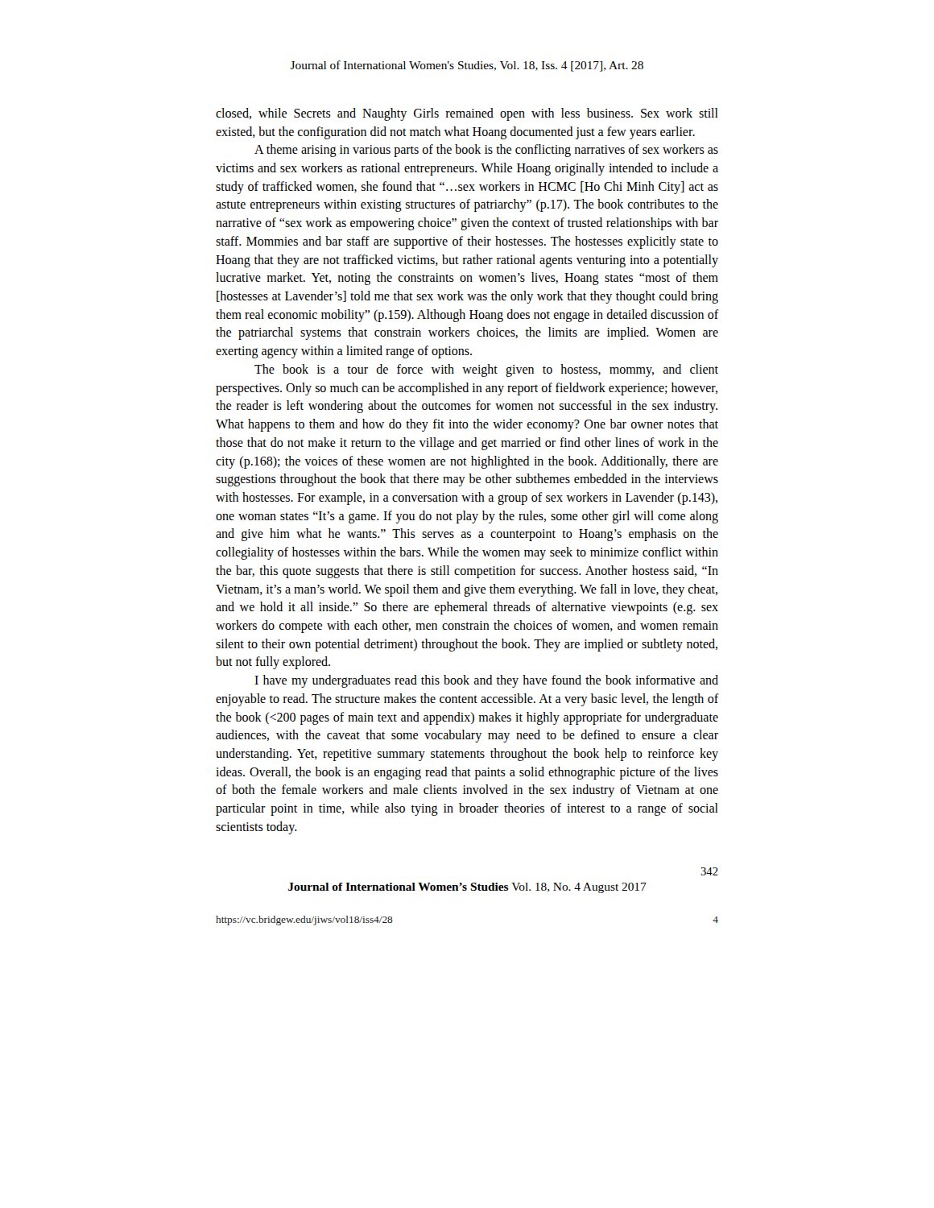Journal of International Women's Studies, Vol. 18, Iss. 4 [2017], Art. 28
closed, while Secrets and Naughty Girls remained open with less business. Sex work still existed, but the configuration did not match what Hoang documented just a few years earlier.
A theme arising in various parts of the book is the conflicting narratives of sex workers as victims and sex workers as rational entrepreneurs. While Hoang originally intended to include a study of trafficked women, she found that “…sex workers in HCMC [Ho Chi Minh City] act as astute entrepreneurs within existing structures of patriarchy” (p.17). The book contributes to the narrative of “sex work as empowering choice” given the context of trusted relationships with bar staff. Mommies and bar staff are supportive of their hostesses. The hostesses explicitly state to Hoang that they are not trafficked victims, but rather rational agents venturing into a potentially lucrative market. Yet, noting the constraints on women’s lives, Hoang states “most of them [hostesses at Lavender’s] told me that sex work was the only work that they thought could bring them real economic mobility” (p.159). Although Hoang does not engage in detailed discussion of the patriarchal systems that constrain workers choices, the limits are implied. Women are exerting agency within a limited range of options.
The book is a tour de force with weight given to hostess, mommy, and client perspectives. Only so much can be accomplished in any report of fieldwork experience; however, the reader is left wondering about the outcomes for women not successful in the sex industry. What happens to them and how do they fit into the wider economy? One bar owner notes that those that do not make it return to the village and get married or find other lines of work in the city (p.168); the voices of these women are not highlighted in the book. Additionally, there are suggestions throughout the book that there may be other subthemes embedded in the interviews with hostesses. For example, in a conversation with a group of sex workers in Lavender (p.143), one woman states “It’s a game. If you do not play by the rules, some other girl will come along and give him what he wants.” This serves as a counterpoint to Hoang’s emphasis on the collegiality of hostesses within the bars. While the women may seek to minimize conflict within the bar, this quote suggests that there is still competition for success. Another hostess said, “In Vietnam, it’s a man’s world. We spoil them and give them everything. We fall in love, they cheat, and we hold it all inside.” So there are ephemeral threads of alternative viewpoints (e.g. sex workers do compete with each other, men constrain the choices of women, and women remain silent to their own potential detriment) throughout the book. They are implied or subtlety noted, but not fully explored.
I have my undergraduates read this book and they have found the book informative and enjoyable to read. The structure makes the content accessible. At a very basic level, the length of the book (<200 pages of main text and appendix) makes it highly appropriate for undergraduate audiences, with the caveat that some vocabulary may need to be defined to ensure a clear understanding. Yet, repetitive summary statements throughout the book help to reinforce key ideas. Overall, the book is an engaging read that paints a solid ethnographic picture of the lives of both the female workers and male clients involved in the sex industry of Vietnam at one particular point in time, while also tying in broader theories of interest to a range of social scientists today.
342
Journal of International Women’s Studies Vol. 18, No. 4 August 2017
https://vc.bridgew.edu/jiws/vol18/iss4/28 4